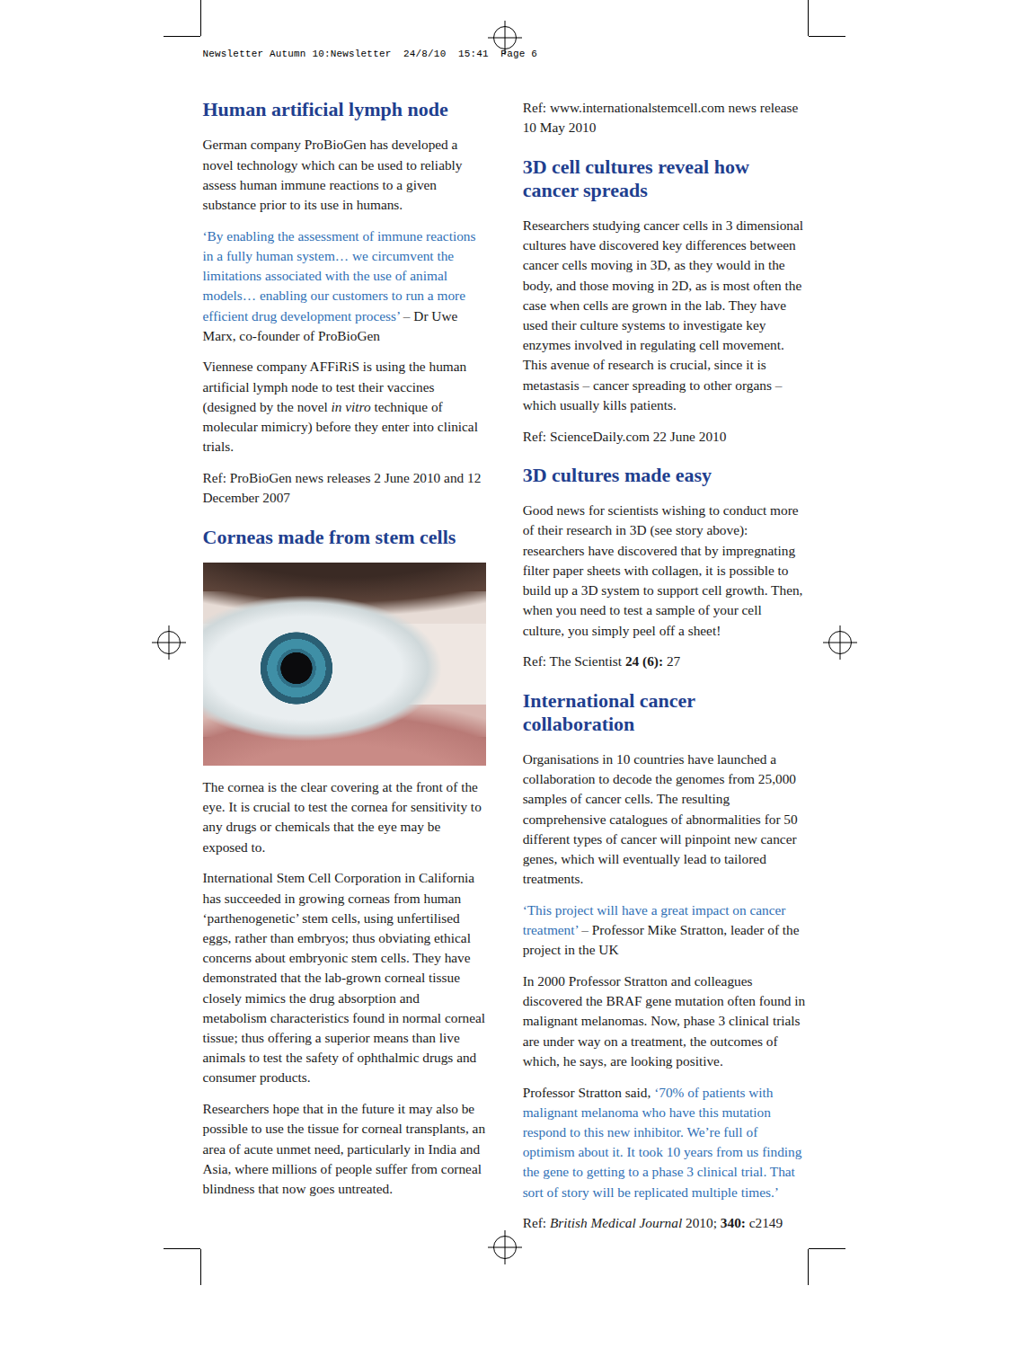Newsletter Autumn 10:Newsletter 24/8/10 15:41 Page 6
Human artificial lymph node
German company ProBioGen has developed a novel technology which can be used to reliably assess human immune reactions to a given substance prior to its use in humans.
‘By enabling the assessment of immune reactions in a fully human system… we circumvent the limitations associated with the use of animal models… enabling our customers to run a more efficient drug development process’ – Dr Uwe Marx, co-founder of ProBioGen
Viennese company AFFiRiS is using the human artificial lymph node to test their vaccines (designed by the novel in vitro technique of molecular mimicry) before they enter into clinical trials.
Ref: ProBioGen news releases 2 June 2010 and 12 December 2007
Corneas made from stem cells
The cornea is the clear covering at the front of the eye. It is crucial to test the cornea for sensitivity to any drugs or chemicals that the eye may be exposed to.
International Stem Cell Corporation in California has succeeded in growing corneas from human ‘parthenogenetic’ stem cells, using unfertilised eggs, rather than embryos; thus obviating ethical concerns about embryonic stem cells. They have demonstrated that the lab-grown corneal tissue closely mimics the drug absorption and metabolism characteristics found in normal corneal tissue; thus offering a superior means than live animals to test the safety of ophthalmic drugs and consumer products.
Researchers hope that in the future it may also be possible to use the tissue for corneal transplants, an area of acute unmet need, particularly in India and Asia, where millions of people suffer from corneal blindness that now goes untreated.
Ref: www.internationalstemcell.com news release 10 May 2010
3D cell cultures reveal how cancer spreads
Researchers studying cancer cells in 3 dimensional cultures have discovered key differences between cancer cells moving in 3D, as they would in the body, and those moving in 2D, as is most often the case when cells are grown in the lab. They have used their culture systems to investigate key enzymes involved in regulating cell movement. This avenue of research is crucial, since it is metastasis – cancer spreading to other organs – which usually kills patients.
Ref: ScienceDaily.com 22 June 2010
3D cultures made easy
Good news for scientists wishing to conduct more of their research in 3D (see story above): researchers have discovered that by impregnating filter paper sheets with collagen, it is possible to build up a 3D system to support cell growth. Then, when you need to test a sample of your cell culture, you simply peel off a sheet!
Ref: The Scientist 24 (6): 27
International cancer collaboration
Organisations in 10 countries have launched a collaboration to decode the genomes from 25,000 samples of cancer cells. The resulting comprehensive catalogues of abnormalities for 50 different types of cancer will pinpoint new cancer genes, which will eventually lead to tailored treatments.
‘This project will have a great impact on cancer treatment’ – Professor Mike Stratton, leader of the project in the UK
In 2000 Professor Stratton and colleagues discovered the BRAF gene mutation often found in malignant melanomas. Now, phase 3 clinical trials are under way on a treatment, the outcomes of which, he says, are looking positive.
Professor Stratton said, ‘70% of patients with malignant melanoma who have this mutation respond to this new inhibitor. We’re full of optimism about it. It took 10 years from us finding the gene to getting to a phase 3 clinical trial. That sort of story will be replicated multiple times.’
Ref: British Medical Journal 2010; 340: c2149